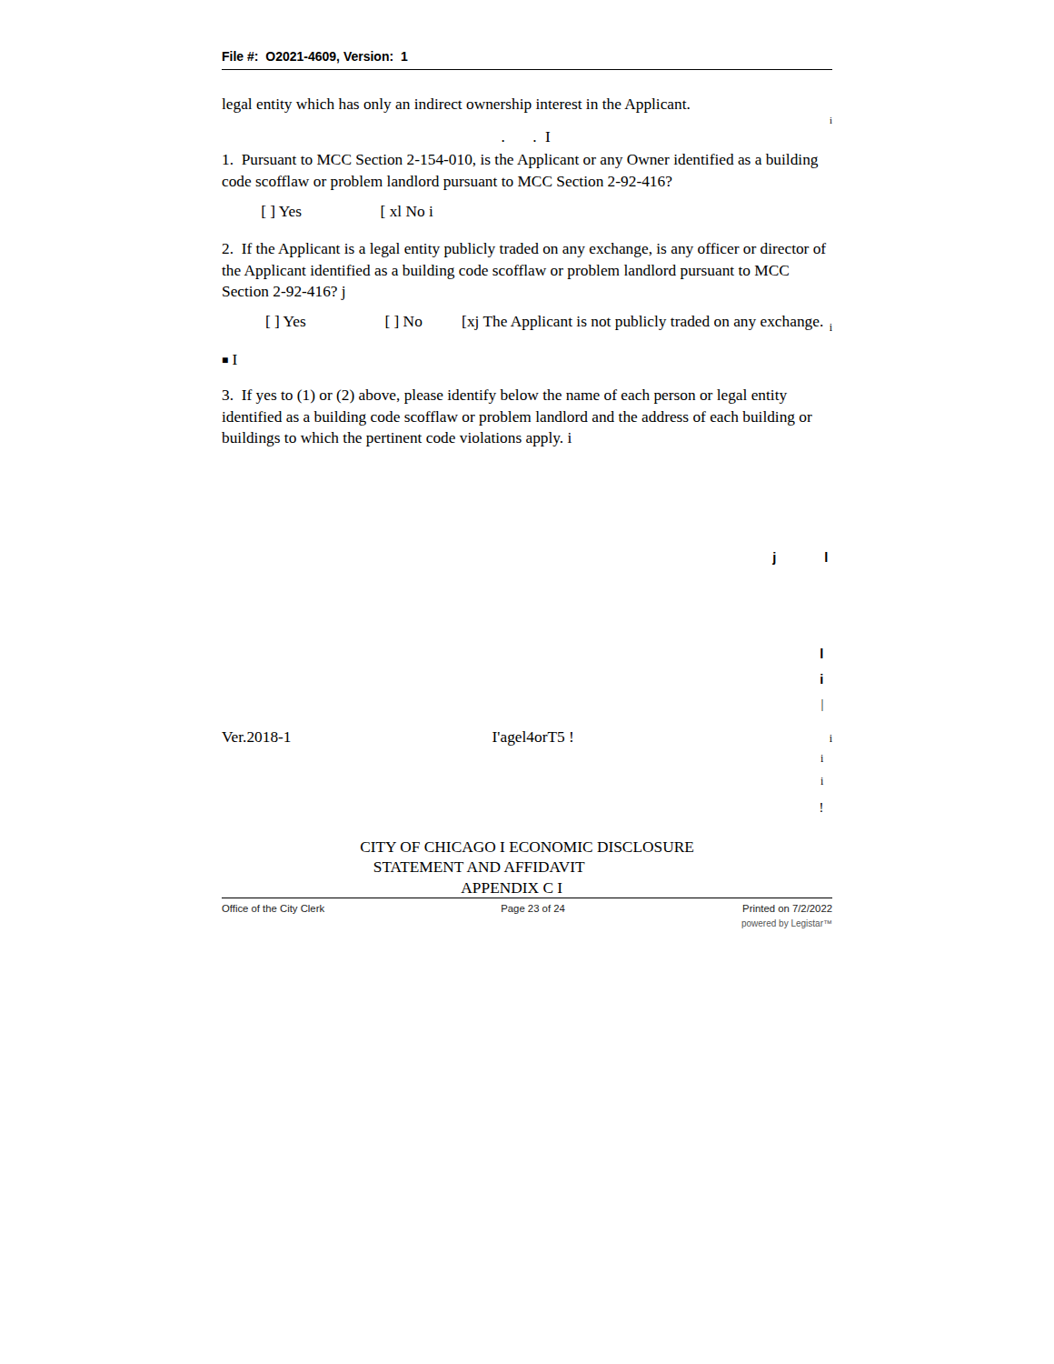File #: O2021-4609, Version: 1
legal entity which has only an indirect ownership interest in the Applicant.
i
. . I
1. Pursuant to MCC Section 2-154-010, is the Applicant or any Owner identified as a building code scofflaw or problem landlord pursuant to MCC Section 2-92-416?
[ ] Yes [ xl No i
2. If the Applicant is a legal entity publicly traded on any exchange, is any officer or director of the Applicant identified as a building code scofflaw or problem landlord pursuant to MCC Section 2-92-416? j
[ ] Yes [ ] No [xj The Applicant is not publicly traded on any exchange.
i
■ I
3. If yes to (1) or (2) above, please identify below the name of each person or legal entity identified as a building code scofflaw or problem landlord and the address of each building or buildings to which the pertinent code violations apply. i
j l
l
i
|
Ver.2018-1
I'agel4orT5 !
i
i
i
!
CITY OF CHICAGO I ECONOMIC DISCLOSURE STATEMENT AND AFFIDAVIT APPENDIX C I
Office of the City Clerk
Page 23 of 24
Printed on 7/2/2022 powered by Legistar™